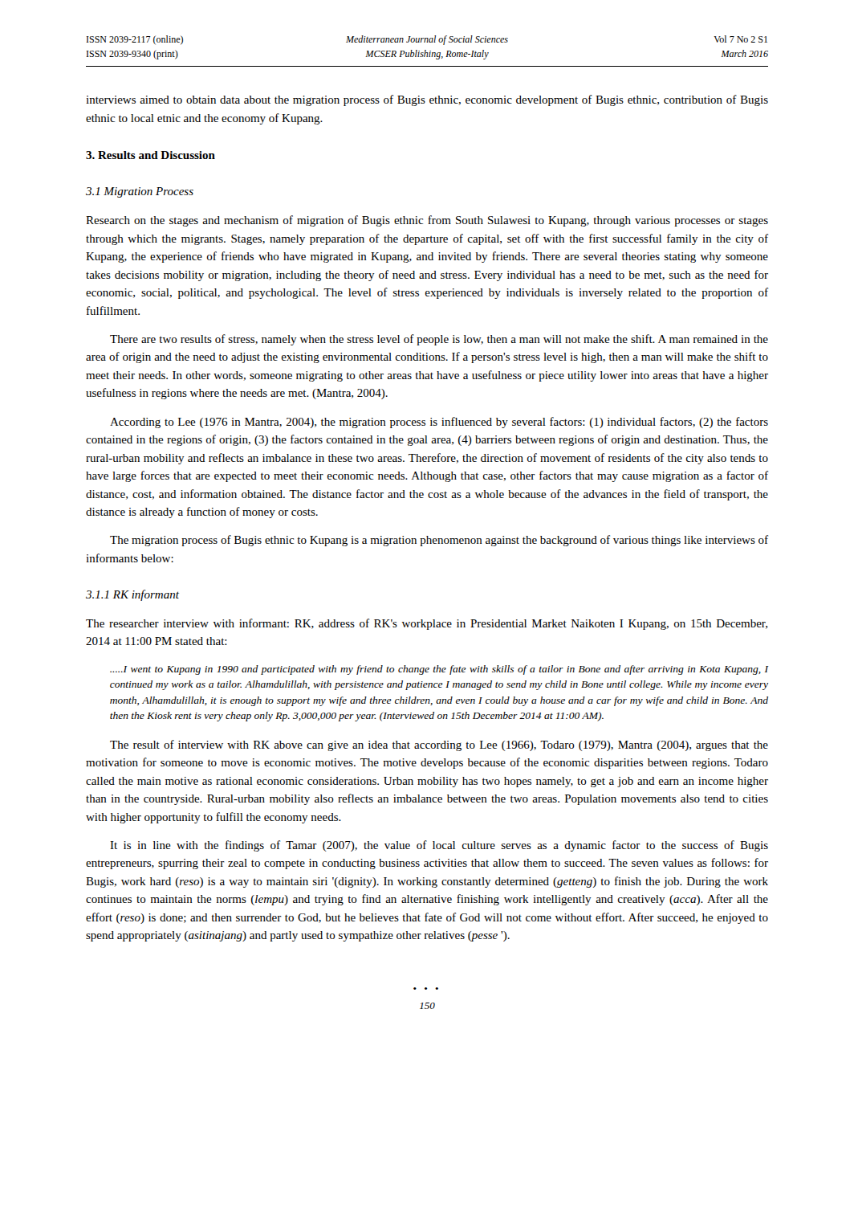ISSN 2039-2117 (online) ISSN 2039-9340 (print)
Mediterranean Journal of Social Sciences MCSER Publishing, Rome-Italy
Vol 7 No 2 S1 March 2016
interviews aimed to obtain data about the migration process of Bugis ethnic, economic development of Bugis ethnic, contribution of Bugis ethnic to local etnic and the economy of Kupang.
3. Results and Discussion
3.1 Migration Process
Research on the stages and mechanism of migration of Bugis ethnic from South Sulawesi to Kupang, through various processes or stages through which the migrants. Stages, namely preparation of the departure of capital, set off with the first successful family in the city of Kupang, the experience of friends who have migrated in Kupang, and invited by friends. There are several theories stating why someone takes decisions mobility or migration, including the theory of need and stress. Every individual has a need to be met, such as the need for economic, social, political, and psychological. The level of stress experienced by individuals is inversely related to the proportion of fulfillment.
There are two results of stress, namely when the stress level of people is low, then a man will not make the shift. A man remained in the area of origin and the need to adjust the existing environmental conditions. If a person's stress level is high, then a man will make the shift to meet their needs. In other words, someone migrating to other areas that have a usefulness or piece utility lower into areas that have a higher usefulness in regions where the needs are met. (Mantra, 2004).
According to Lee (1976 in Mantra, 2004), the migration process is influenced by several factors: (1) individual factors, (2) the factors contained in the regions of origin, (3) the factors contained in the goal area, (4) barriers between regions of origin and destination. Thus, the rural-urban mobility and reflects an imbalance in these two areas. Therefore, the direction of movement of residents of the city also tends to have large forces that are expected to meet their economic needs. Although that case, other factors that may cause migration as a factor of distance, cost, and information obtained. The distance factor and the cost as a whole because of the advances in the field of transport, the distance is already a function of money or costs.
The migration process of Bugis ethnic to Kupang is a migration phenomenon against the background of various things like interviews of informants below:
3.1.1 RK informant
The researcher interview with informant: RK, address of RK's workplace in Presidential Market Naikoten I Kupang, on 15th December, 2014 at 11:00 PM stated that:
.....I went to Kupang in 1990 and participated with my friend to change the fate with skills of a tailor in Bone and after arriving in Kota Kupang, I continued my work as a tailor. Alhamdulillah, with persistence and patience I managed to send my child in Bone until college. While my income every month, Alhamdulillah, it is enough to support my wife and three children, and even I could buy a house and a car for my wife and child in Bone. And then the Kiosk rent is very cheap only Rp. 3,000,000 per year. (Interviewed on 15th December 2014 at 11:00 AM).
The result of interview with RK above can give an idea that according to Lee (1966), Todaro (1979), Mantra (2004), argues that the motivation for someone to move is economic motives. The motive develops because of the economic disparities between regions. Todaro called the main motive as rational economic considerations. Urban mobility has two hopes namely, to get a job and earn an income higher than in the countryside. Rural-urban mobility also reflects an imbalance between the two areas. Population movements also tend to cities with higher opportunity to fulfill the economy needs.
It is in line with the findings of Tamar (2007), the value of local culture serves as a dynamic factor to the success of Bugis entrepreneurs, spurring their zeal to compete in conducting business activities that allow them to succeed. The seven values as follows: for Bugis, work hard (reso) is a way to maintain siri '(dignity). In working constantly determined (getteng) to finish the job. During the work continues to maintain the norms (lempu) and trying to find an alternative finishing work intelligently and creatively (acca). After all the effort (reso) is done; and then surrender to God, but he believes that fate of God will not come without effort. After succeed, he enjoyed to spend appropriately (asitinajang) and partly used to sympathize other relatives (pesse ').
• • • 150